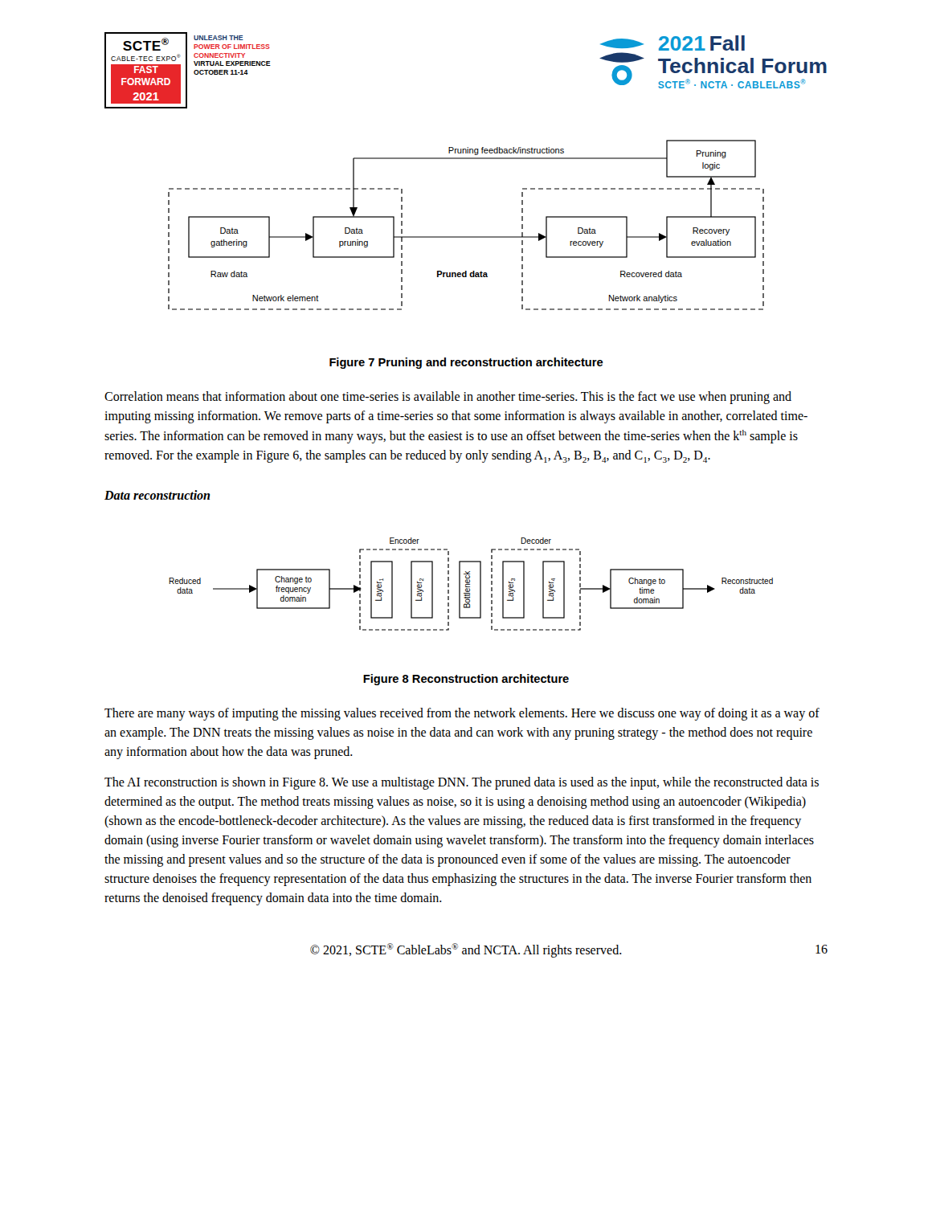SCTE®
CABLE-TEC EXPO®
FAST
FORWARD
2021
UNLEASH THE
POWER OF LIMITLESS
CONNECTIVITY
VIRTUAL EXPERIENCE
OCTOBER 11-14
2021 Fall Technical Forum SCTE® · NCTA · CABLELABS®
Pruning logic Pruning feedback/instructions Data gathering Data pruning Data recovery Recovery evaluation Raw data Pruned data Recovered data Network element Network analytics
Figure 7 Pruning and reconstruction architecture
Correlation means that information about one time-series is available in another time-series. This is the fact we use when pruning and imputing missing information. We remove parts of a time-series so that some information is always available in another, correlated time-series. The information can be removed in many ways, but the easiest is to use an offset between the time-series when the kth sample is removed. For the example in Figure 6, the samples can be reduced by only sending A1, A3, B2, B4, and C1, C3, D2, D4.
Data reconstruction
Reduced data Change to frequency domain Encoder Layer1 Layer2 Bottleneck Decoder Layer3 Layer4 Change to time domain Reconstructed data
Figure 8 Reconstruction architecture
There are many ways of imputing the missing values received from the network elements. Here we discuss one way of doing it as a way of an example. The DNN treats the missing values as noise in the data and can work with any pruning strategy - the method does not require any information about how the data was pruned.
The AI reconstruction is shown in Figure 8. We use a multistage DNN. The pruned data is used as the input, while the reconstructed data is determined as the output. The method treats missing values as noise, so it is using a denoising method using an autoencoder (Wikipedia) (shown as the encode-bottleneck-decoder architecture). As the values are missing, the reduced data is first transformed in the frequency domain (using inverse Fourier transform or wavelet domain using wavelet transform). The transform into the frequency domain interlaces the missing and present values and so the structure of the data is pronounced even if some of the values are missing. The autoencoder structure denoises the frequency representation of the data thus emphasizing the structures in the data. The inverse Fourier transform then returns the denoised frequency domain data into the time domain.
© 2021, SCTE® CableLabs® and NCTA. All rights reserved.
16